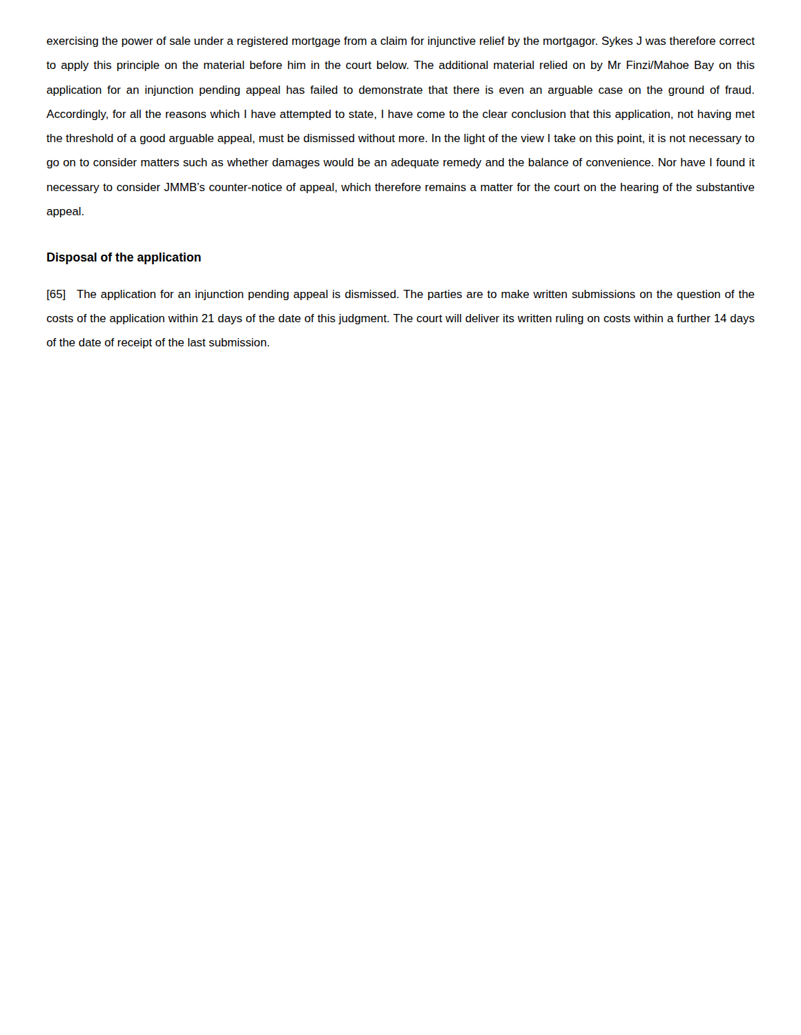exercising the power of sale under a registered mortgage from a claim for injunctive relief by the mortgagor. Sykes J was therefore correct to apply this principle on the material before him in the court below. The additional material relied on by Mr Finzi/Mahoe Bay on this application for an injunction pending appeal has failed to demonstrate that there is even an arguable case on the ground of fraud. Accordingly, for all the reasons which I have attempted to state, I have come to the clear conclusion that this application, not having met the threshold of a good arguable appeal, must be dismissed without more. In the light of the view I take on this point, it is not necessary to go on to consider matters such as whether damages would be an adequate remedy and the balance of convenience. Nor have I found it necessary to consider JMMB’s counter-notice of appeal, which therefore remains a matter for the court on the hearing of the substantive appeal.
Disposal of the application
[65] The application for an injunction pending appeal is dismissed. The parties are to make written submissions on the question of the costs of the application within 21 days of the date of this judgment. The court will deliver its written ruling on costs within a further 14 days of the date of receipt of the last submission.